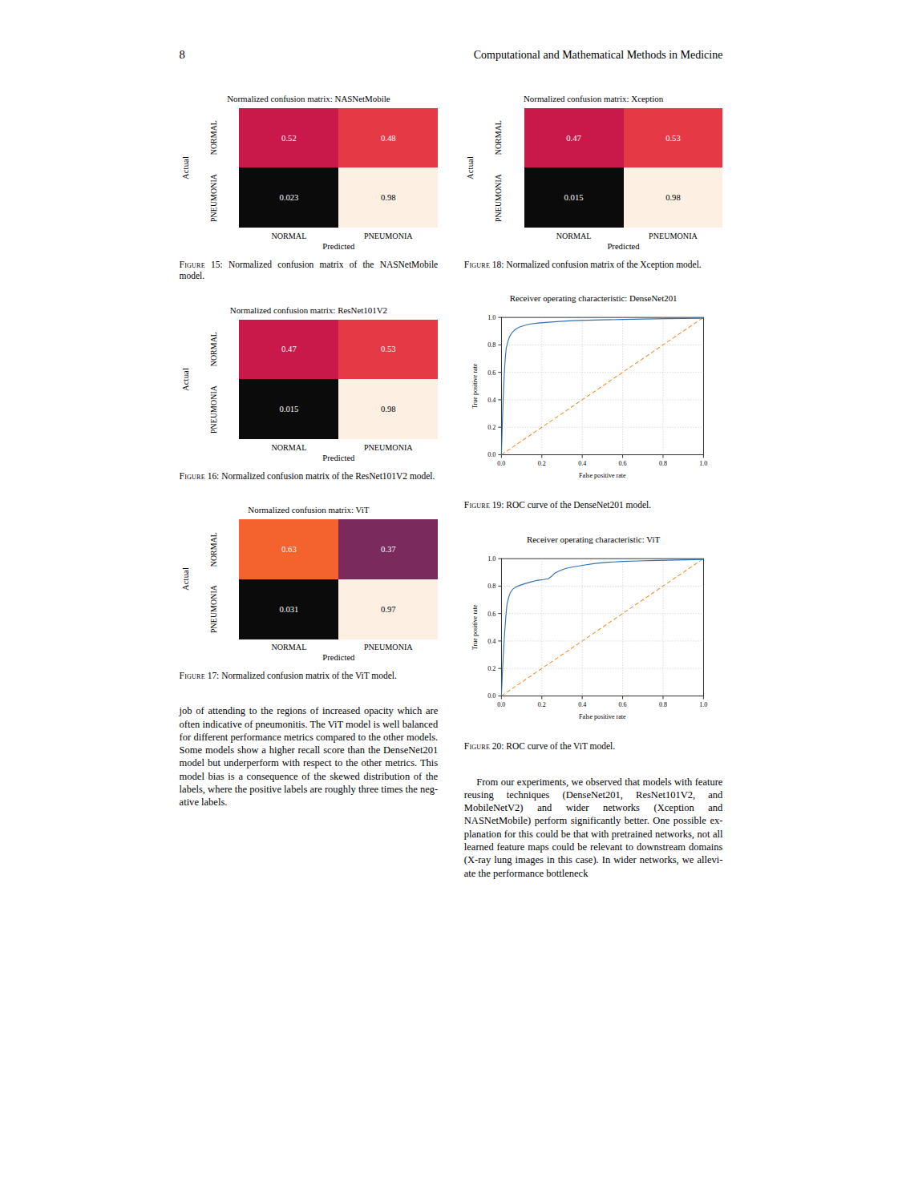8
Computational and Mathematical Methods in Medicine
Normalized confusion matrix: NASNetMobile
Actual
NORMAL
0.52
0.48
PNEUMONIA
0.023
0.98
NORMAL
PNEUMONIA
Predicted
Figure 15: Normalized confusion matrix of the NASNetMobile model.
Normalized confusion matrix: ResNet101V2
Actual
NORMAL
0.47
0.53
PNEUMONIA
0.015
0.98
NORMAL
PNEUMONIA
Predicted
Figure 16: Normalized confusion matrix of the ResNet101V2 model.
Normalized confusion matrix: ViT
Actual
NORMAL
0.63
0.37
PNEUMONIA
0.031
0.97
NORMAL
PNEUMONIA
Predicted
Figure 17: Normalized confusion matrix of the ViT model.
job of attending to the regions of increased opacity which are often indicative of pneumonitis. The ViT model is well balanced for different performance metrics compared to the other models. Some models show a higher recall score than the DenseNet201 model but underperform with respect to the other metrics. This model bias is a consequence of the skewed distribution of the labels, where the positive labels are roughly three times the negative labels.
Normalized confusion matrix: Xception
Actual
NORMAL
0.47
0.53
PNEUMONIA
0.015
0.98
NORMAL
PNEUMONIA
Predicted
Figure 18: Normalized confusion matrix of the Xception model.
Receiver operating characteristic: DenseNet201
0.0 0.2 0.4 0.6 0.8 1.0 0.0 0.2 0.4 0.6 0.8 1.0 False positive rate True positive rate
Figure 19: ROC curve of the DenseNet201 model.
Receiver operating characteristic: ViT
0.0 0.2 0.4 0.6 0.8 1.0 0.0 0.2 0.4 0.6 0.8 1.0 False positive rate True positive rate
Figure 20: ROC curve of the ViT model.
From our experiments, we observed that models with feature reusing techniques (DenseNet201, ResNet101V2, and MobileNetV2) and wider networks (Xception and NASNetMobile) perform significantly better. One possible explanation for this could be that with pretrained networks, not all learned feature maps could be relevant to downstream domains (X-ray lung images in this case). In wider networks, we alleviate the performance bottleneck